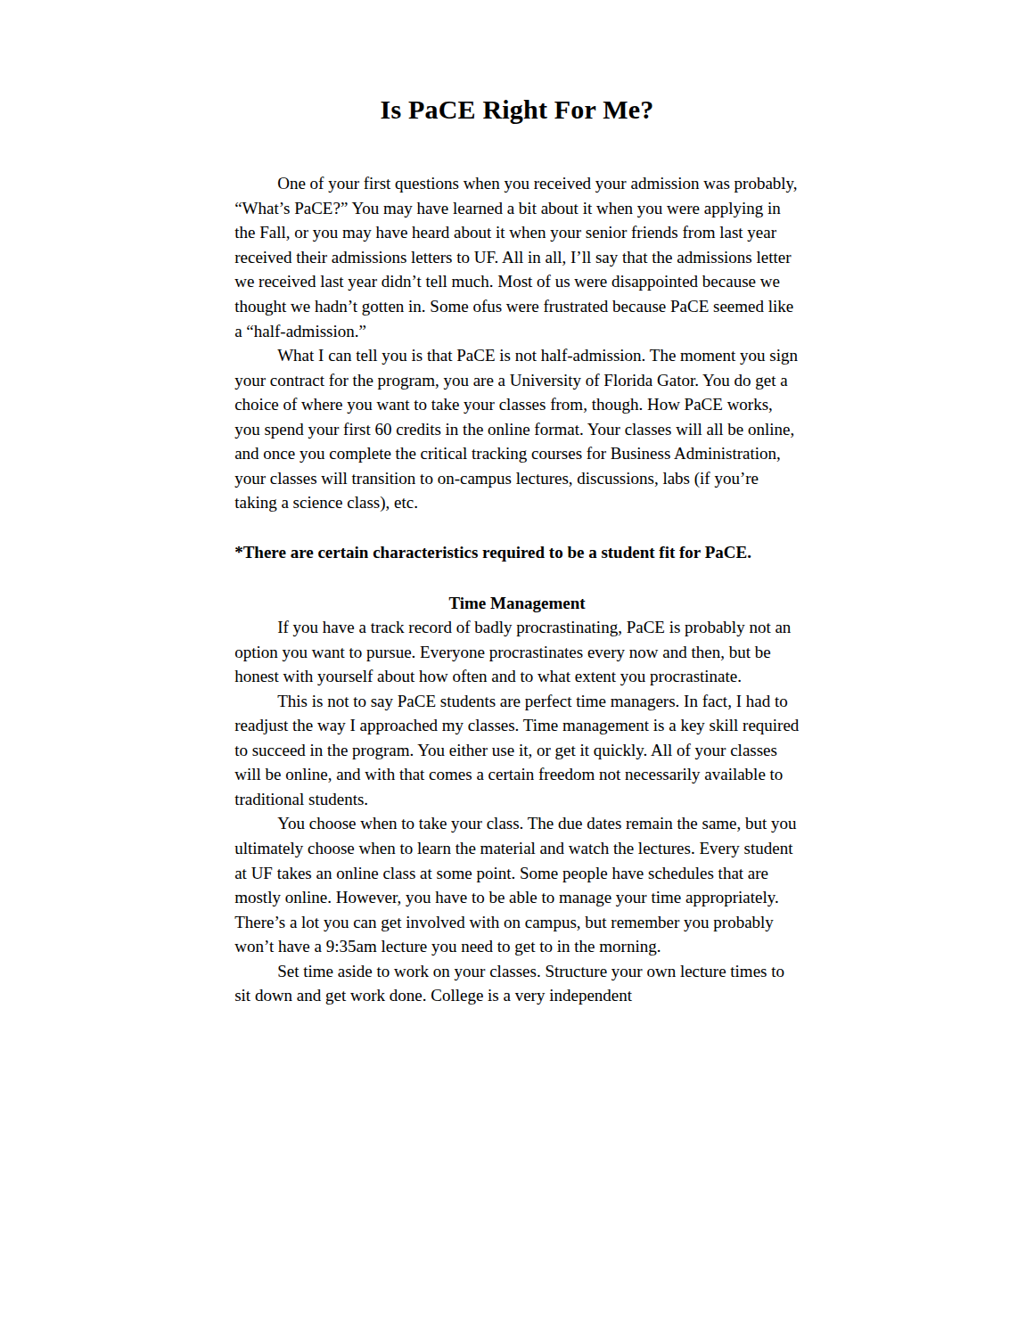Is PaCE Right For Me?
One of your first questions when you received your admission was probably, “What’s PaCE?” You may have learned a bit about it when you were applying in the Fall, or you may have heard about it when your senior friends from last year received their admissions letters to UF. All in all, I’ll say that the admissions letter we received last year didn’t tell much. Most of us were disappointed because we thought we hadn’t gotten in. Some ofus were frustrated because PaCE seemed like a “half-admission.”
What I can tell you is that PaCE is not half-admission. The moment you sign your contract for the program, you are a University of Florida Gator. You do get a choice of where you want to take your classes from, though. How PaCE works, you spend your first 60 credits in the online format. Your classes will all be online, and once you complete the critical tracking courses for Business Administration, your classes will transition to on-campus lectures, discussions, labs (if you’re taking a science class), etc.
*There are certain characteristics required to be a student fit for PaCE.
Time Management
If you have a track record of badly procrastinating, PaCE is probably not an option you want to pursue. Everyone procrastinates every now and then, but be honest with yourself about how often and to what extent you procrastinate.
This is not to say PaCE students are perfect time managers. In fact, I had to readjust the way I approached my classes. Time management is a key skill required to succeed in the program. You either use it, or get it quickly. All of your classes will be online, and with that comes a certain freedom not necessarily available to traditional students.
You choose when to take your class. The due dates remain the same, but you ultimately choose when to learn the material and watch the lectures. Every student at UF takes an online class at some point. Some people have schedules that are mostly online. However, you have to be able to manage your time appropriately. There’s a lot you can get involved with on campus, but remember you probably won’t have a 9:35am lecture you need to get to in the morning.
Set time aside to work on your classes. Structure your own lecture times to sit down and get work done. College is a very independent